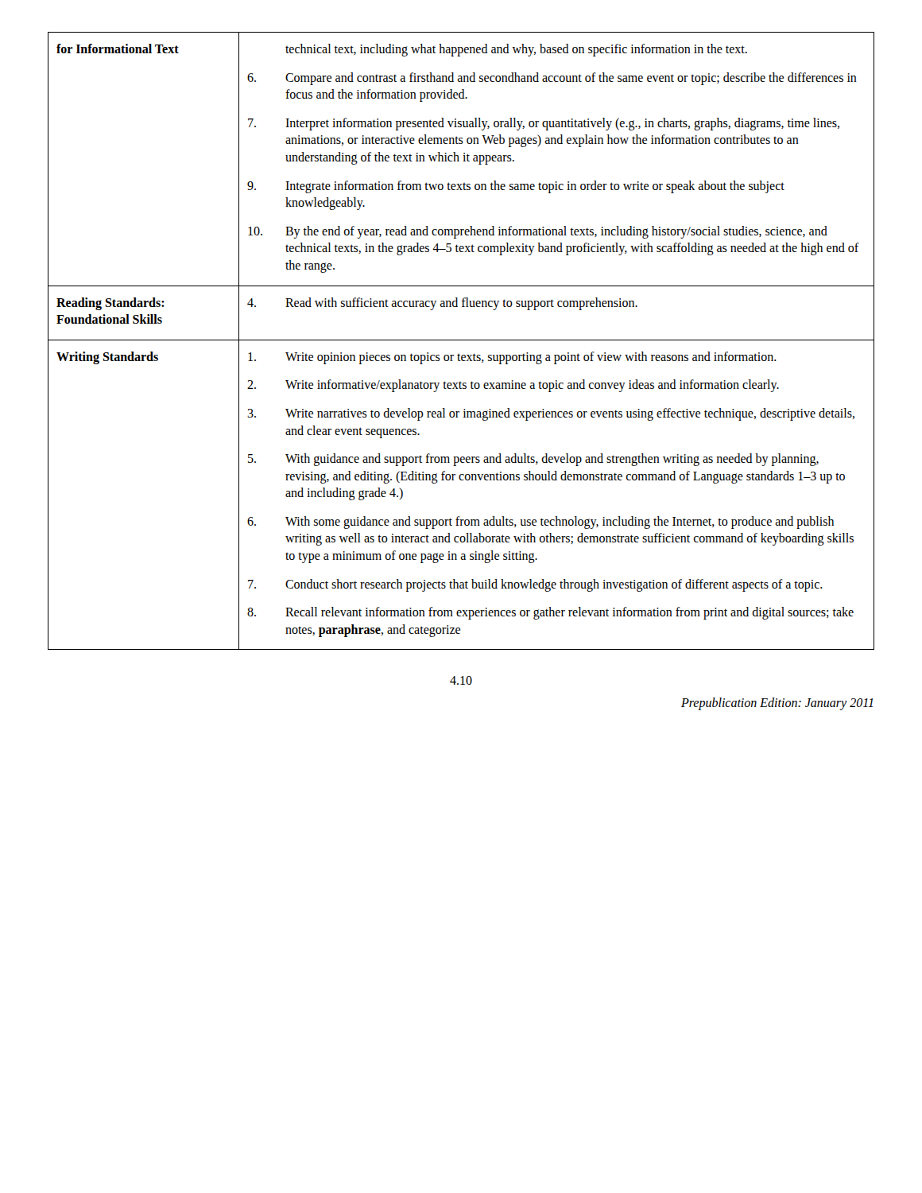| for Informational Text | technical text, including what happened and why, based on specific information in the text. 6. Compare and contrast a firsthand and secondhand account of the same event or topic; describe the differences in focus and the information provided. 7. Interpret information presented visually, orally, or quantitatively (e.g., in charts, graphs, diagrams, time lines, animations, or interactive elements on Web pages) and explain how the information contributes to an understanding of the text in which it appears. 9. Integrate information from two texts on the same topic in order to write or speak about the subject knowledgeably. 10. By the end of year, read and comprehend informational texts, including history/social studies, science, and technical texts, in the grades 4–5 text complexity band proficiently, with scaffolding as needed at the high end of the range. |
| Reading Standards: Foundational Skills | 4. Read with sufficient accuracy and fluency to support comprehension. |
| Writing Standards | 1. Write opinion pieces on topics or texts, supporting a point of view with reasons and information. 2. Write informative/explanatory texts to examine a topic and convey ideas and information clearly. 3. Write narratives to develop real or imagined experiences or events using effective technique, descriptive details, and clear event sequences. 5. With guidance and support from peers and adults, develop and strengthen writing as needed by planning, revising, and editing. (Editing for conventions should demonstrate command of Language standards 1–3 up to and including grade 4.) 6. With some guidance and support from adults, use technology, including the Internet, to produce and publish writing as well as to interact and collaborate with others; demonstrate sufficient command of keyboarding skills to type a minimum of one page in a single sitting. 7. Conduct short research projects that build knowledge through investigation of different aspects of a topic. 8. Recall relevant information from experiences or gather relevant information from print and digital sources; take notes, paraphrase , and categorize |
4.10 Prepublication Edition: January 2011